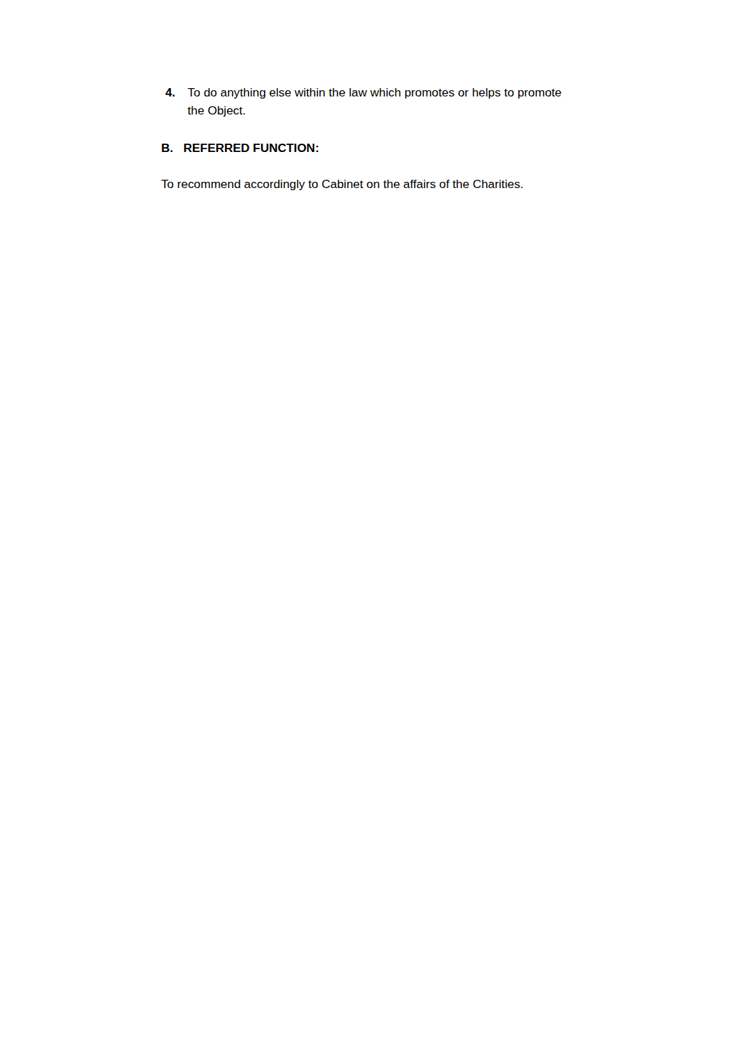4. To do anything else within the law which promotes or helps to promote the Object.
B. REFERRED FUNCTION:
To recommend accordingly to Cabinet on the affairs of the Charities.